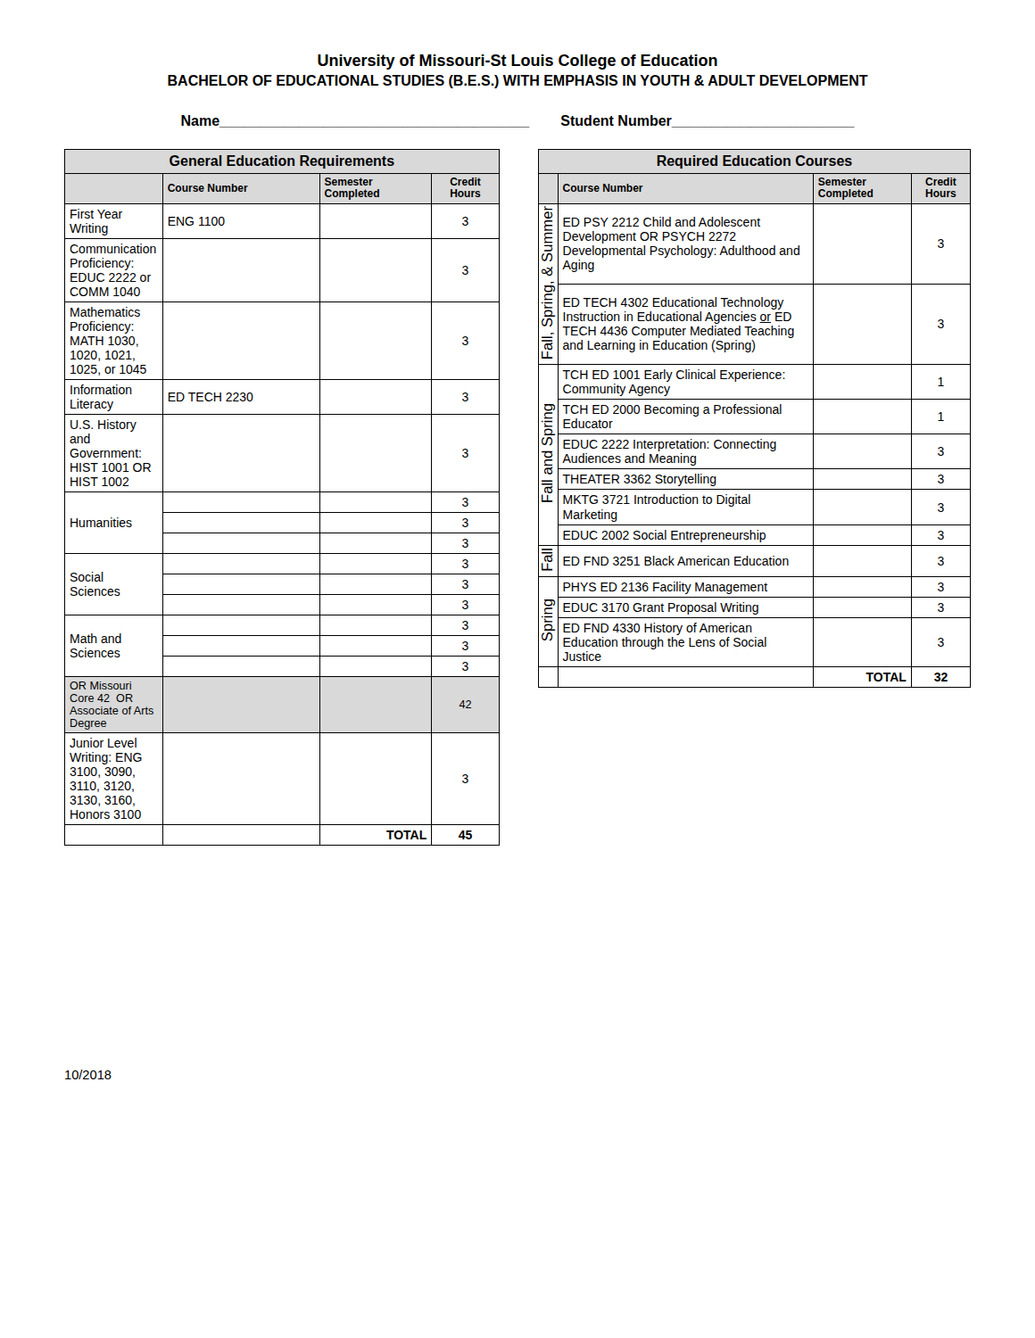University of Missouri-St Louis College of Education
Bachelor of Educational Studies (B.E.S.) with Emphasis in Youth & Adult Development
Name_______________________________________
Student Number_______________________
General Education Requirements
| | Course Number | Semester Completed | Credit Hours |
| --- | --- | --- | --- |
| First Year Writing | ENG 1100 | | 3 |
| Communication Proficiency: EDUC 2222 or COMM 1040 | | | 3 |
| Mathematics Proficiency: MATH 1030, 1020, 1021, 1025, or 1045 | | | 3 |
| Information Literacy | ED TECH 2230 | | 3 |
| U.S. History and Government: HIST 1001 OR HIST 1002 | | | 3 |
| Humanities | | | 3 |
| | | 3 |
| | | 3 |
| Social Sciences | | | 3 |
| | | 3 |
| | | 3 |
| Math and Sciences | | | 3 |
| | | 3 |
| | | 3 |
| OR Missouri Core 42 OR Associate of Arts Degree | | | 42 |
| Junior Level Writing: ENG 3100, 3090, 3110, 3120, 3130, 3160, Honors 3100 | | | 3 |
| | | TOTAL | 45 |
Required Education Courses
| | Course Number | Semester Completed | Credit Hours |
| --- | --- | --- | --- |
| Fall, Spring, & Summer | ED PSY 2212 Child and Adolescent Development OR PSYCH 2272 Developmental Psychology: Adulthood and Aging | | 3 |
| ED TECH 4302 Educational Technology Instruction in Educational Agencies or ED TECH 4436 Computer Mediated Teaching and Learning in Education (Spring) | | 3 |
| Fall and Spring | TCH ED 1001 Early Clinical Experience: Community Agency | | 1 |
| TCH ED 2000 Becoming a Professional Educator | | 1 |
| EDUC 2222 Interpretation: Connecting Audiences and Meaning | | 3 |
| THEATER 3362 Storytelling | | 3 |
| MKTG 3721 Introduction to Digital Marketing | | 3 |
| EDUC 2002 Social Entrepreneurship | | 3 |
| Fall | ED FND 3251 Black American Education | | 3 |
| Spring | PHYS ED 2136 Facility Management | | 3 |
| EDUC 3170 Grant Proposal Writing | | 3 |
| ED FND 4330 History of American Education through the Lens of Social Justice | | 3 |
| | | TOTAL | 32 |
10/2018